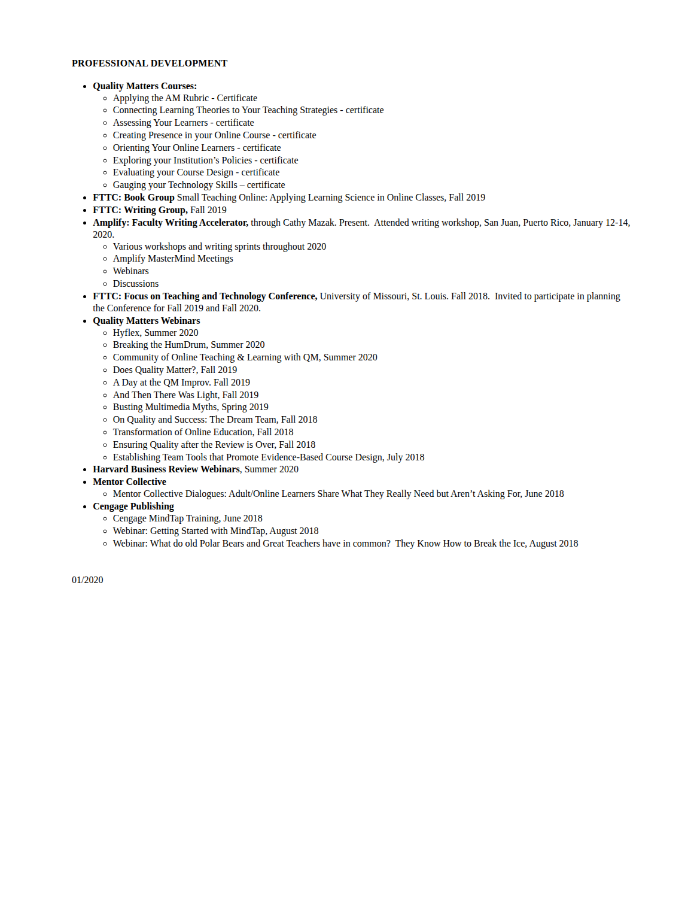PROFESSIONAL DEVELOPMENT
Quality Matters Courses:
Applying the AM Rubric - Certificate
Connecting Learning Theories to Your Teaching Strategies - certificate
Assessing Your Learners - certificate
Creating Presence in your Online Course - certificate
Orienting Your Online Learners - certificate
Exploring your Institution’s Policies - certificate
Evaluating your Course Design - certificate
Gauging your Technology Skills – certificate
FTTC: Book Group Small Teaching Online: Applying Learning Science in Online Classes, Fall 2019
FTTC: Writing Group, Fall 2019
Amplify: Faculty Writing Accelerator, through Cathy Mazak. Present. Attended writing workshop, San Juan, Puerto Rico, January 12-14, 2020.
Various workshops and writing sprints throughout 2020
Amplify MasterMind Meetings
Webinars
Discussions
FTTC: Focus on Teaching and Technology Conference, University of Missouri, St. Louis. Fall 2018. Invited to participate in planning the Conference for Fall 2019 and Fall 2020.
Quality Matters Webinars
Hyflex, Summer 2020
Breaking the HumDrum, Summer 2020
Community of Online Teaching & Learning with QM, Summer 2020
Does Quality Matter?, Fall 2019
A Day at the QM Improv. Fall 2019
And Then There Was Light, Fall 2019
Busting Multimedia Myths, Spring 2019
On Quality and Success: The Dream Team, Fall 2018
Transformation of Online Education, Fall 2018
Ensuring Quality after the Review is Over, Fall 2018
Establishing Team Tools that Promote Evidence-Based Course Design, July 2018
Harvard Business Review Webinars, Summer 2020
Mentor Collective
Mentor Collective Dialogues: Adult/Online Learners Share What They Really Need but Aren’t Asking For, June 2018
Cengage Publishing
Cengage MindTap Training, June 2018
Webinar: Getting Started with MindTap, August 2018
Webinar: What do old Polar Bears and Great Teachers have in common? They Know How to Break the Ice, August 2018
01/2020